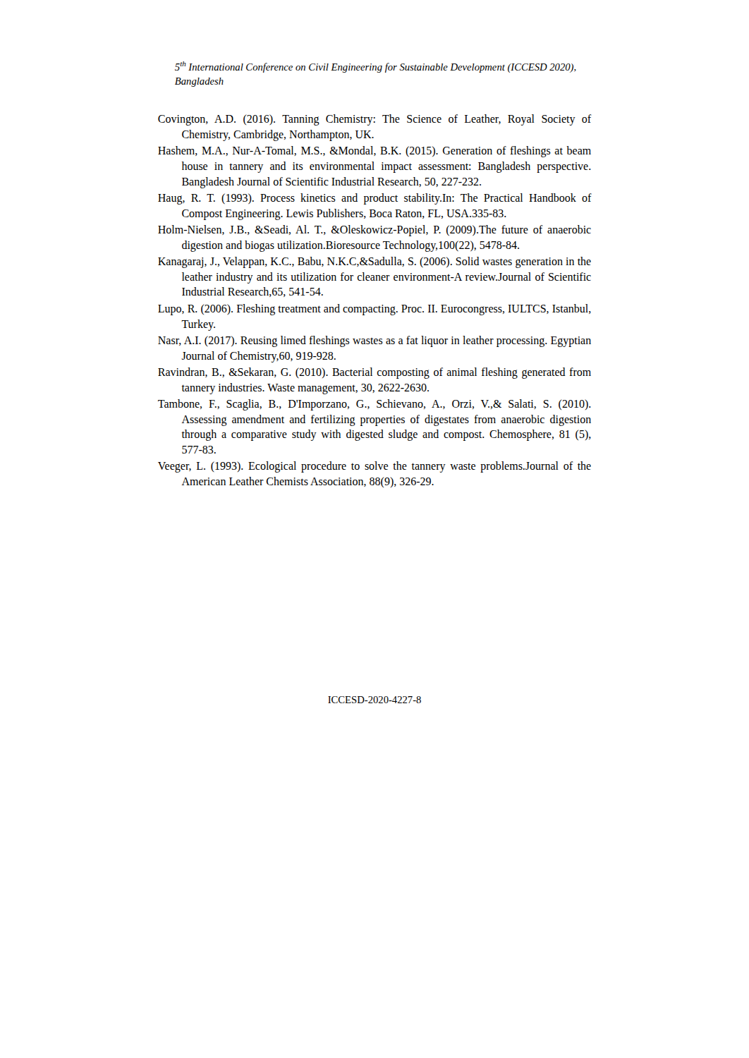5th International Conference on Civil Engineering for Sustainable Development (ICCESD 2020), Bangladesh
Covington, A.D. (2016). Tanning Chemistry: The Science of Leather, Royal Society of Chemistry, Cambridge, Northampton, UK.
Hashem, M.A., Nur-A-Tomal, M.S., &Mondal, B.K. (2015). Generation of fleshings at beam house in tannery and its environmental impact assessment: Bangladesh perspective. Bangladesh Journal of Scientific Industrial Research, 50, 227-232.
Haug, R. T. (1993). Process kinetics and product stability.In: The Practical Handbook of Compost Engineering. Lewis Publishers, Boca Raton, FL, USA.335-83.
Holm-Nielsen, J.B., &Seadi, Al. T., &Oleskowicz-Popiel, P. (2009).The future of anaerobic digestion and biogas utilization.Bioresource Technology,100(22), 5478-84.
Kanagaraj, J., Velappan, K.C., Babu, N.K.C,&Sadulla, S. (2006). Solid wastes generation in the leather industry and its utilization for cleaner environment-A review.Journal of Scientific Industrial Research,65, 541-54.
Lupo, R. (2006). Fleshing treatment and compacting. Proc. II. Eurocongress, IULTCS, Istanbul, Turkey.
Nasr, A.I. (2017). Reusing limed fleshings wastes as a fat liquor in leather processing. Egyptian Journal of Chemistry,60, 919-928.
Ravindran, B., &Sekaran, G. (2010). Bacterial composting of animal fleshing generated from tannery industries. Waste management, 30, 2622-2630.
Tambone, F., Scaglia, B., D'Imporzano, G., Schievano, A., Orzi, V.,& Salati, S. (2010). Assessing amendment and fertilizing properties of digestates from anaerobic digestion through a comparative study with digested sludge and compost. Chemosphere, 81 (5), 577-83.
Veeger, L. (1993). Ecological procedure to solve the tannery waste problems.Journal of the American Leather Chemists Association, 88(9), 326-29.
ICCESD-2020-4227-8